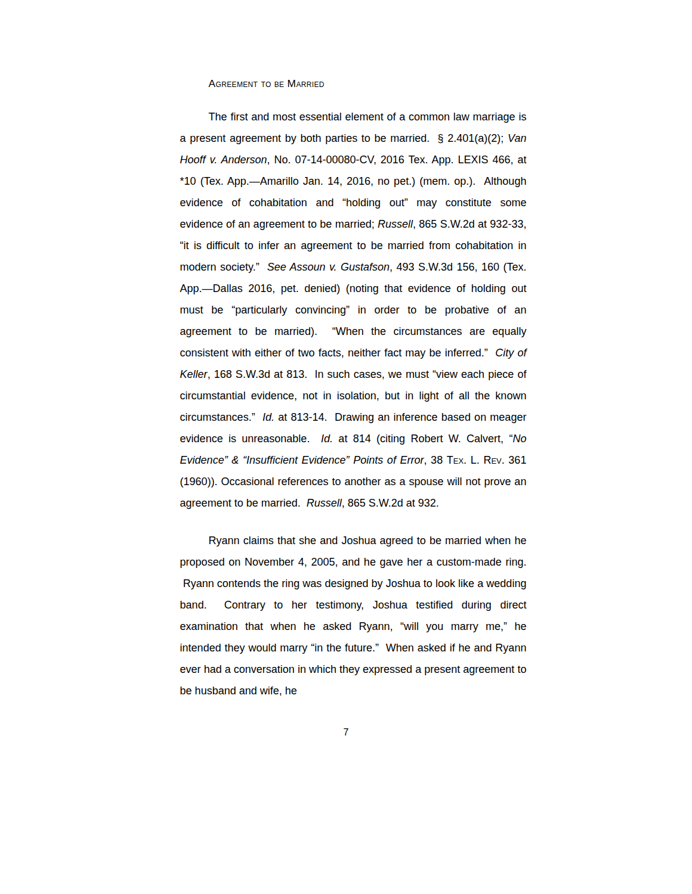Agreement to be Married
The first and most essential element of a common law marriage is a present agreement by both parties to be married. § 2.401(a)(2); Van Hooff v. Anderson, No. 07-14-00080-CV, 2016 Tex. App. LEXIS 466, at *10 (Tex. App.—Amarillo Jan. 14, 2016, no pet.) (mem. op.). Although evidence of cohabitation and “holding out” may constitute some evidence of an agreement to be married; Russell, 865 S.W.2d at 932-33, “it is difficult to infer an agreement to be married from cohabitation in modern society.” See Assoun v. Gustafson, 493 S.W.3d 156, 160 (Tex. App.—Dallas 2016, pet. denied) (noting that evidence of holding out must be “particularly convincing” in order to be probative of an agreement to be married). “When the circumstances are equally consistent with either of two facts, neither fact may be inferred.” City of Keller, 168 S.W.3d at 813. In such cases, we must “view each piece of circumstantial evidence, not in isolation, but in light of all the known circumstances.” Id. at 813-14. Drawing an inference based on meager evidence is unreasonable. Id. at 814 (citing Robert W. Calvert, “No Evidence” & “Insufficient Evidence” Points of Error, 38 Tex. L. Rev. 361 (1960)). Occasional references to another as a spouse will not prove an agreement to be married. Russell, 865 S.W.2d at 932.
Ryann claims that she and Joshua agreed to be married when he proposed on November 4, 2005, and he gave her a custom-made ring. Ryann contends the ring was designed by Joshua to look like a wedding band. Contrary to her testimony, Joshua testified during direct examination that when he asked Ryann, “will you marry me,” he intended they would marry “in the future.” When asked if he and Ryann ever had a conversation in which they expressed a present agreement to be husband and wife, he
7